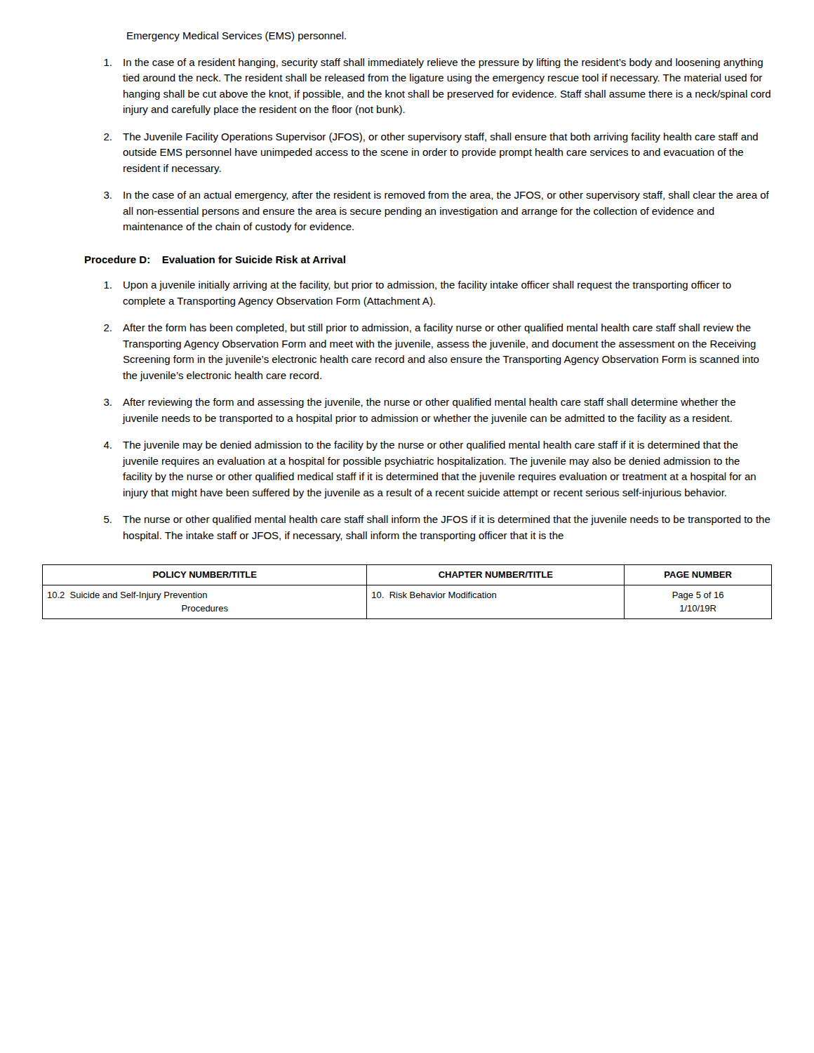Emergency Medical Services (EMS) personnel.
In the case of a resident hanging, security staff shall immediately relieve the pressure by lifting the resident’s body and loosening anything tied around the neck. The resident shall be released from the ligature using the emergency rescue tool if necessary. The material used for hanging shall be cut above the knot, if possible, and the knot shall be preserved for evidence. Staff shall assume there is a neck/spinal cord injury and carefully place the resident on the floor (not bunk).
The Juvenile Facility Operations Supervisor (JFOS), or other supervisory staff, shall ensure that both arriving facility health care staff and outside EMS personnel have unimpeded access to the scene in order to provide prompt health care services to and evacuation of the resident if necessary.
In the case of an actual emergency, after the resident is removed from the area, the JFOS, or other supervisory staff, shall clear the area of all non-essential persons and ensure the area is secure pending an investigation and arrange for the collection of evidence and maintenance of the chain of custody for evidence.
Procedure D: Evaluation for Suicide Risk at Arrival
Upon a juvenile initially arriving at the facility, but prior to admission, the facility intake officer shall request the transporting officer to complete a Transporting Agency Observation Form (Attachment A).
After the form has been completed, but still prior to admission, a facility nurse or other qualified mental health care staff shall review the Transporting Agency Observation Form and meet with the juvenile, assess the juvenile, and document the assessment on the Receiving Screening form in the juvenile’s electronic health care record and also ensure the Transporting Agency Observation Form is scanned into the juvenile’s electronic health care record.
After reviewing the form and assessing the juvenile, the nurse or other qualified mental health care staff shall determine whether the juvenile needs to be transported to a hospital prior to admission or whether the juvenile can be admitted to the facility as a resident.
The juvenile may be denied admission to the facility by the nurse or other qualified mental health care staff if it is determined that the juvenile requires an evaluation at a hospital for possible psychiatric hospitalization. The juvenile may also be denied admission to the facility by the nurse or other qualified medical staff if it is determined that the juvenile requires evaluation or treatment at a hospital for an injury that might have been suffered by the juvenile as a result of a recent suicide attempt or recent serious self-injurious behavior.
The nurse or other qualified mental health care staff shall inform the JFOS if it is determined that the juvenile needs to be transported to the hospital. The intake staff or JFOS, if necessary, shall inform the transporting officer that it is the
| POLICY NUMBER/TITLE | CHAPTER NUMBER/TITLE | PAGE NUMBER |
| --- | --- | --- |
| 10.2 Suicide and Self-Injury Prevention Procedures | 10. Risk Behavior Modification | Page 5 of 16 1/10/19R |